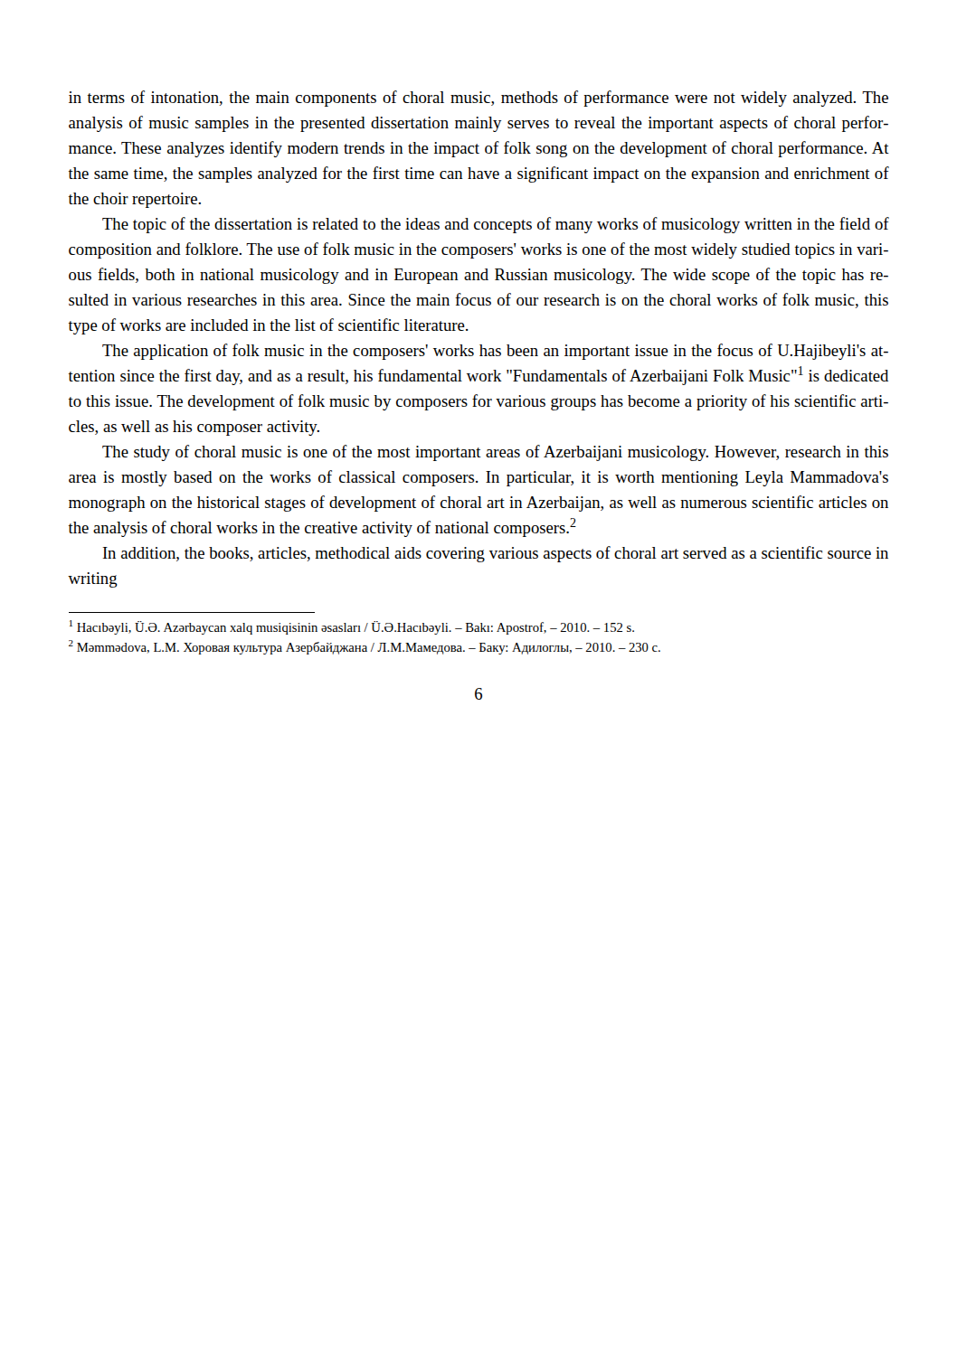in terms of intonation, the main components of choral music, methods of performance were not widely analyzed. The analysis of music samples in the presented dissertation mainly serves to reveal the important aspects of choral performance. These analyzes identify modern trends in the impact of folk song on the development of choral performance. At the same time, the samples analyzed for the first time can have a significant impact on the expansion and enrichment of the choir repertoire.
The topic of the dissertation is related to the ideas and concepts of many works of musicology written in the field of composition and folklore. The use of folk music in the composers' works is one of the most widely studied topics in various fields, both in national musicology and in European and Russian musicology. The wide scope of the topic has resulted in various researches in this area. Since the main focus of our research is on the choral works of folk music, this type of works are included in the list of scientific literature.
The application of folk music in the composers' works has been an important issue in the focus of U.Hajibeyli's attention since the first day, and as a result, his fundamental work "Fundamentals of Azerbaijani Folk Music"1 is dedicated to this issue. The development of folk music by composers for various groups has become a priority of his scientific articles, as well as his composer activity.
The study of choral music is one of the most important areas of Azerbaijani musicology. However, research in this area is mostly based on the works of classical composers. In particular, it is worth mentioning Leyla Mammadova's monograph on the historical stages of development of choral art in Azerbaijan, as well as numerous scientific articles on the analysis of choral works in the creative activity of national composers.2
In addition, the books, articles, methodical aids covering various aspects of choral art served as a scientific source in writing
1 Hacıbəyli, Ü.Ə. Azərbaycan xalq musiqisinin əsasları / Ü.Ə.Hacıbəyli. – Bakı: Apostrof, – 2010. – 152 s.
2 Məmmədova, L.M. Хоровая культура Азербайджана / Л.М.Мамедова. – Баку: Адилоглы, – 2010. – 230 с.
6